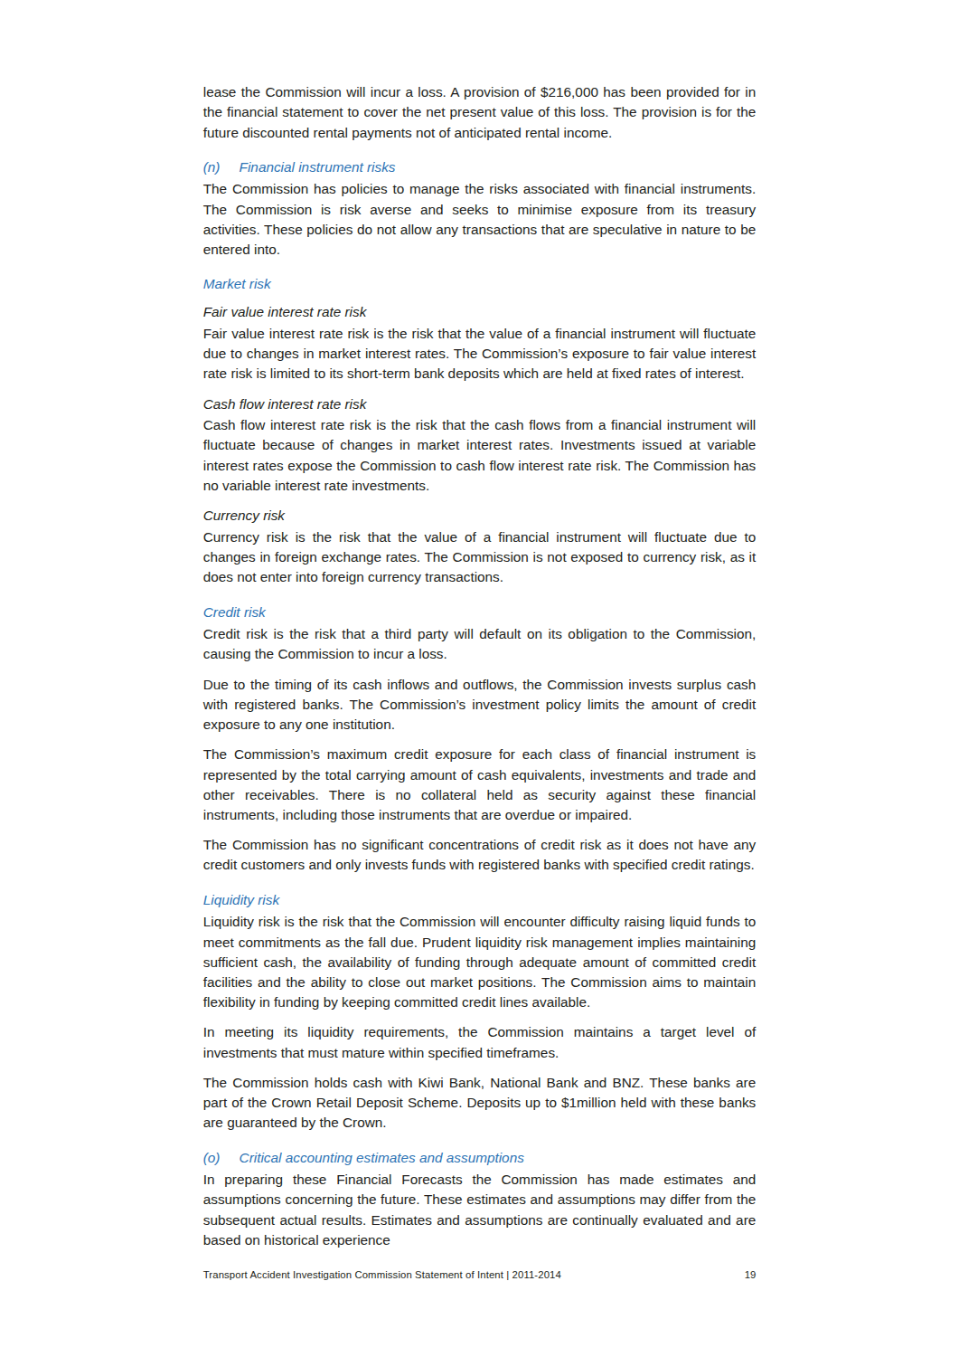lease the Commission will incur a loss. A provision of $216,000 has been provided for in the financial statement to cover the net present value of this loss. The provision is for the future discounted rental payments not of anticipated rental income.
(n) Financial instrument risks
The Commission has policies to manage the risks associated with financial instruments. The Commission is risk averse and seeks to minimise exposure from its treasury activities. These policies do not allow any transactions that are speculative in nature to be entered into.
Market risk
Fair value interest rate risk
Fair value interest rate risk is the risk that the value of a financial instrument will fluctuate due to changes in market interest rates. The Commission’s exposure to fair value interest rate risk is limited to its short-term bank deposits which are held at fixed rates of interest.
Cash flow interest rate risk
Cash flow interest rate risk is the risk that the cash flows from a financial instrument will fluctuate because of changes in market interest rates. Investments issued at variable interest rates expose the Commission to cash flow interest rate risk. The Commission has no variable interest rate investments.
Currency risk
Currency risk is the risk that the value of a financial instrument will fluctuate due to changes in foreign exchange rates. The Commission is not exposed to currency risk, as it does not enter into foreign currency transactions.
Credit risk
Credit risk is the risk that a third party will default on its obligation to the Commission, causing the Commission to incur a loss.
Due to the timing of its cash inflows and outflows, the Commission invests surplus cash with registered banks. The Commission’s investment policy limits the amount of credit exposure to any one institution.
The Commission’s maximum credit exposure for each class of financial instrument is represented by the total carrying amount of cash equivalents, investments and trade and other receivables. There is no collateral held as security against these financial instruments, including those instruments that are overdue or impaired.
The Commission has no significant concentrations of credit risk as it does not have any credit customers and only invests funds with registered banks with specified credit ratings.
Liquidity risk
Liquidity risk is the risk that the Commission will encounter difficulty raising liquid funds to meet commitments as the fall due. Prudent liquidity risk management implies maintaining sufficient cash, the availability of funding through adequate amount of committed credit facilities and the ability to close out market positions. The Commission aims to maintain flexibility in funding by keeping committed credit lines available.
In meeting its liquidity requirements, the Commission maintains a target level of investments that must mature within specified timeframes.
The Commission holds cash with Kiwi Bank, National Bank and BNZ. These banks are part of the Crown Retail Deposit Scheme. Deposits up to $1million held with these banks are guaranteed by the Crown.
(o) Critical accounting estimates and assumptions
In preparing these Financial Forecasts the Commission has made estimates and assumptions concerning the future. These estimates and assumptions may differ from the subsequent actual results. Estimates and assumptions are continually evaluated and are based on historical experience
Transport Accident Investigation Commission Statement of Intent | 2011-2014 19